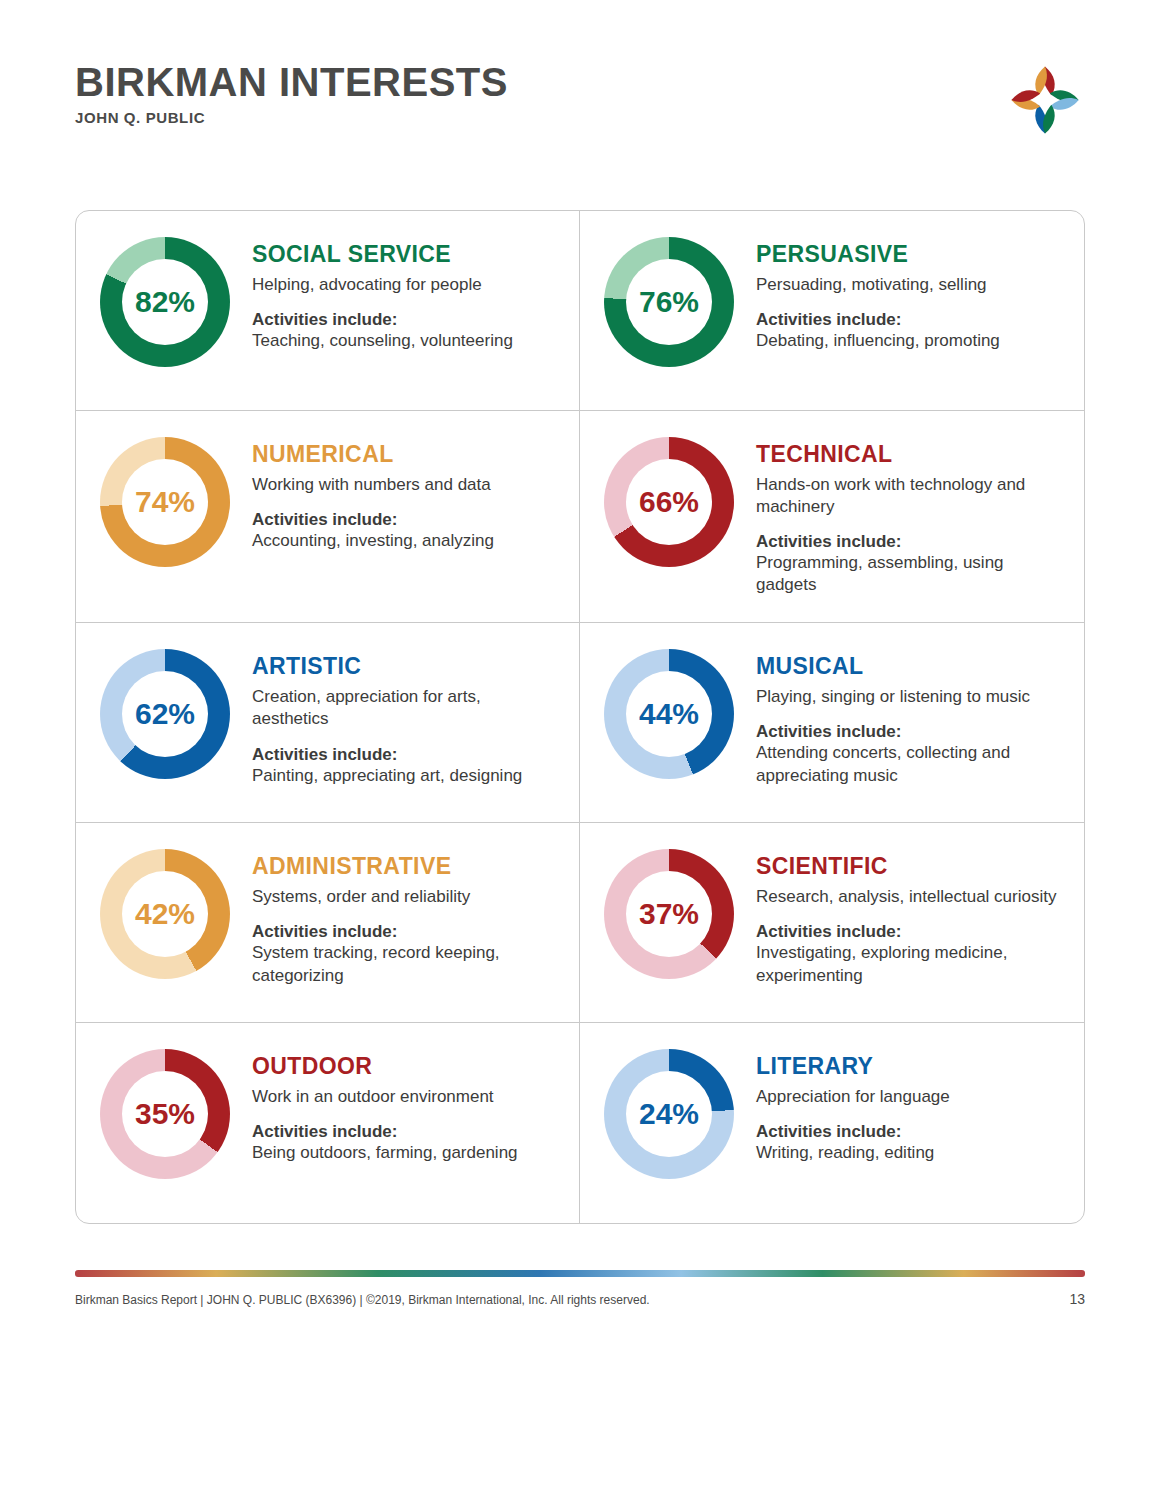BIRKMAN INTERESTS
JOHN Q. PUBLIC
82%
SOCIAL SERVICE
Helping, advocating for people
Activities include:
Teaching, counseling, volunteering
76%
PERSUASIVE
Persuading, motivating, selling
Activities include:
Debating, influencing, promoting
74%
NUMERICAL
Working with numbers and data
Activities include:
Accounting, investing, analyzing
66%
TECHNICAL
Hands-on work with technology and machinery
Activities include:
Programming, assembling, using gadgets
62%
ARTISTIC
Creation, appreciation for arts, aesthetics
Activities include:
Painting, appreciating art, designing
44%
MUSICAL
Playing, singing or listening to music
Activities include:
Attending concerts, collecting and appreciating music
42%
ADMINISTRATIVE
Systems, order and reliability
Activities include:
System tracking, record keeping, categorizing
37%
SCIENTIFIC
Research, analysis, intellectual curiosity
Activities include:
Investigating, exploring medicine, experimenting
35%
OUTDOOR
Work in an outdoor environment
Activities include:
Being outdoors, farming, gardening
24%
LITERARY
Appreciation for language
Activities include:
Writing, reading, editing
Birkman Basics Report | JOHN Q. PUBLIC (BX6396) | ©2019, Birkman International, Inc. All rights reserved.
13